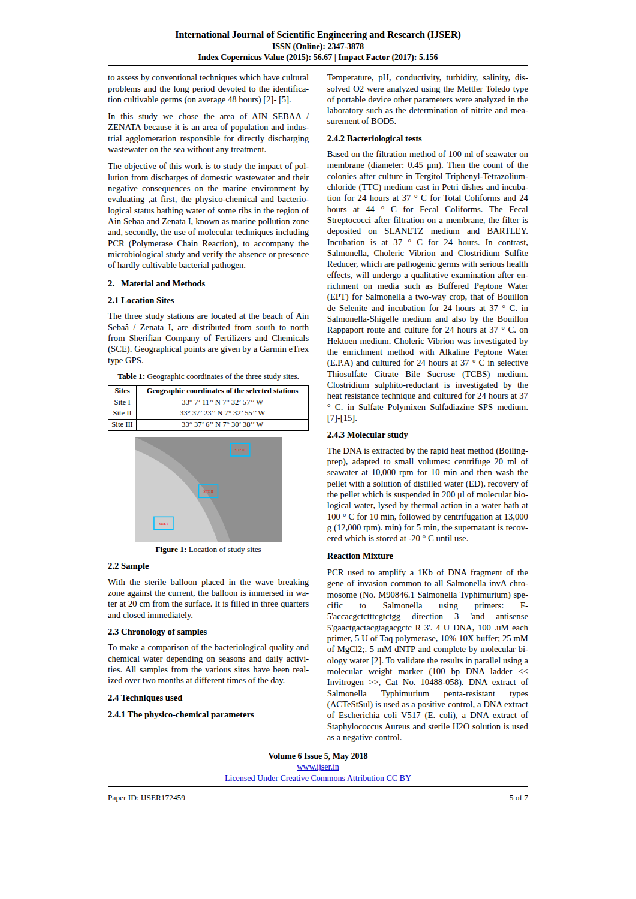International Journal of Scientific Engineering and Research (IJSER)
ISSN (Online): 2347-3878
Index Copernicus Value (2015): 56.67 | Impact Factor (2017): 5.156
to assess by conventional techniques which have cultural problems and the long period devoted to the identification cultivable germs (on average 48 hours) [2]- [5].
In this study we chose the area of AIN SEBAA / ZENATA because it is an area of population and industrial agglomeration responsible for directly discharging wastewater on the sea without any treatment.
The objective of this work is to study the impact of pollution from discharges of domestic wastewater and their negative consequences on the marine environment by evaluating ,at first, the physico-chemical and bacteriological status bathing water of some ribs in the region of Ain Sebaa and Zenata I, known as marine pollution zone and, secondly, the use of molecular techniques including PCR (Polymerase Chain Reaction), to accompany the microbiological study and verify the absence or presence of hardly cultivable bacterial pathogen.
2. Material and Methods
2.1 Location Sites
The three study stations are located at the beach of Ain Sebaâ / Zenata I, are distributed from south to north from Sherifian Company of Fertilizers and Chemicals (SCE). Geographical points are given by a Garmin eTrex type GPS.
Table 1: Geographic coordinates of the three study sites.
| Sites | Geographic coordinates of the selected stations |
| --- | --- |
| Site I | 33° 7’ 11’’ N 7° 32’ 57’’ W |
| Site II | 33° 37’ 23’’ N 7° 32’ 55’’ W |
| Site III | 33° 37’ 6’’ N 7° 30’ 38’’ W |
Figure 1: Location of study sites
2.2 Sample
With the sterile balloon placed in the wave breaking zone against the current, the balloon is immersed in water at 20 cm from the surface. It is filled in three quarters and closed immediately.
2.3 Chronology of samples
To make a comparison of the bacteriological quality and chemical water depending on seasons and daily activities. All samples from the various sites have been realized over two months at different times of the day.
2.4 Techniques used
2.4.1 The physico-chemical parameters
Temperature, pH, conductivity, turbidity, salinity, dissolved O2 were analyzed using the Mettler Toledo type of portable device other parameters were analyzed in the laboratory such as the determination of nitrite and measurement of BOD5.
2.4.2 Bacteriological tests
Based on the filtration method of 100 ml of seawater on membrane (diameter: 0.45 μm). Then the count of the colonies after culture in Tergitol Triphenyl-Tetrazolium-chloride (TTC) medium cast in Petri dishes and incubation for 24 hours at 37 ° C for Total Coliforms and 24 hours at 44 ° C for Fecal Coliforms. The Fecal Streptococci after filtration on a membrane, the filter is deposited on SLANETZ medium and BARTLEY. Incubation is at 37 ° C for 24 hours. In contrast, Salmonella, Choleric Vibrion and Clostridium Sulfite Reducer, which are pathogenic germs with serious health effects, will undergo a qualitative examination after enrichment on media such as Buffered Peptone Water (EPT) for Salmonella a two-way crop, that of Bouillon de Selenite and incubation for 24 hours at 37 ° C. in Salmonella-Shigelle medium and also by the Bouillon Rappaport route and culture for 24 hours at 37 ° C. on Hektoen medium. Choleric Vibrion was investigated by the enrichment method with Alkaline Peptone Water (E.P.A) and cultured for 24 hours at 37 ° C in selective Thiosulfate Citrate Bile Sucrose (TCBS) medium. Clostridium sulphito-reductant is investigated by the heat resistance technique and cultured for 24 hours at 37 ° C. in Sulfate Polymixen Sulfadiazine SPS medium. [7]-[15].
2.4.3 Molecular study
The DNA is extracted by the rapid heat method (Boiling-prep), adapted to small volumes: centrifuge 20 ml of seawater at 10,000 rpm for 10 min and then wash the pellet with a solution of distilled water (ED), recovery of the pellet which is suspended in 200 μl of molecular biological water, lysed by thermal action in a water bath at 100 ° C for 10 min, followed by centrifugation at 13,000 g (12,000 rpm). min) for 5 min, the supernatant is recovered which is stored at -20 ° C until use.
Reaction Mixture
PCR used to amplify a 1Kb of DNA fragment of the gene of invasion common to all Salmonella invA chromosome (No. M90846.1 Salmonella Typhimurium) specific to Salmonella using primers: F- 5'accacgctctttcgtctgg direction 3 'and antisense 5'gaactgactacgtagacgctc R 3'. 4 U DNA, 100 .uM each primer, 5 U of Taq polymerase, 10% 10X buffer; 25 mM of MgCl2;. 5 mM dNTP and complete by molecular biology water [2]. To validate the results in parallel using a molecular weight marker (100 bp DNA ladder << Invitrogen >>, Cat No. 10488-058). DNA extract of Salmonella Typhimurium penta-resistant types (ACTeStSul) is used as a positive control, a DNA extract of Escherichia coli V517 (E. coli), a DNA extract of Staphylococcus Aureus and sterile H2O solution is used as a negative control.
Volume 6 Issue 5, May 2018
www.ijser.in
Licensed Under Creative Commons Attribution CC BY
Paper ID: IJSER172459
5 of 7